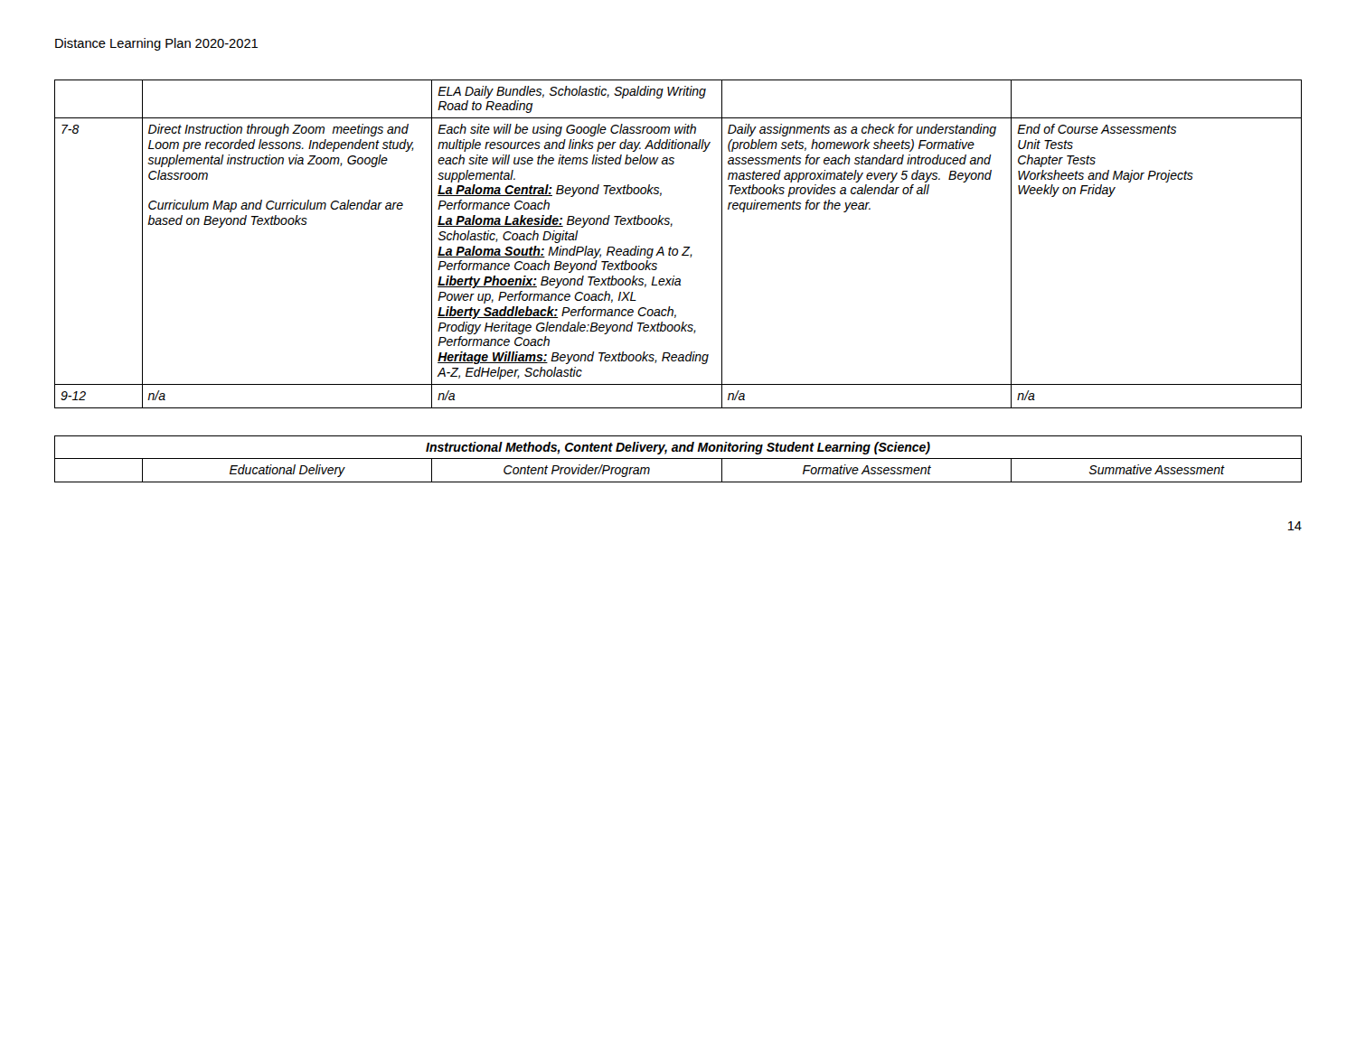Distance Learning Plan 2020-2021
| | | ELA Daily Bundles, Scholastic, Spalding Writing Road to Reading | | |
| 7-8 | Direct Instruction through Zoom meetings and Loom pre recorded lessons. Independent study, supplemental instruction via Zoom, Google Classroom Curriculum Map and Curriculum Calendar are based on Beyond Textbooks | Each site will be using Google Classroom with multiple resources and links per day. Additionally each site will use the items listed below as supplemental. La Paloma Central: Beyond Textbooks, Performance Coach La Paloma Lakeside: Beyond Textbooks, Scholastic, Coach Digital La Paloma South: MindPlay, Reading A to Z, Performance Coach Beyond Textbooks Liberty Phoenix: Beyond Textbooks, Lexia Power up, Performance Coach, IXL Liberty Saddleback: Performance Coach, Prodigy Heritage Glendale:Beyond Textbooks, Performance Coach Heritage Williams: Beyond Textbooks, Reading A-Z, EdHelper, Scholastic | Daily assignments as a check for understanding (problem sets, homework sheets) Formative assessments for each standard introduced and mastered approximately every 5 days. Beyond Textbooks provides a calendar of all requirements for the year. | End of Course Assessments Unit Tests Chapter Tests Worksheets and Major Projects Weekly on Friday |
| 9-12 | n/a | n/a | n/a | n/a |
| Instructional Methods, Content Delivery, and Monitoring Student Learning (Science) |
| | Educational Delivery | Content Provider/Program | Formative Assessment | Summative Assessment |
14